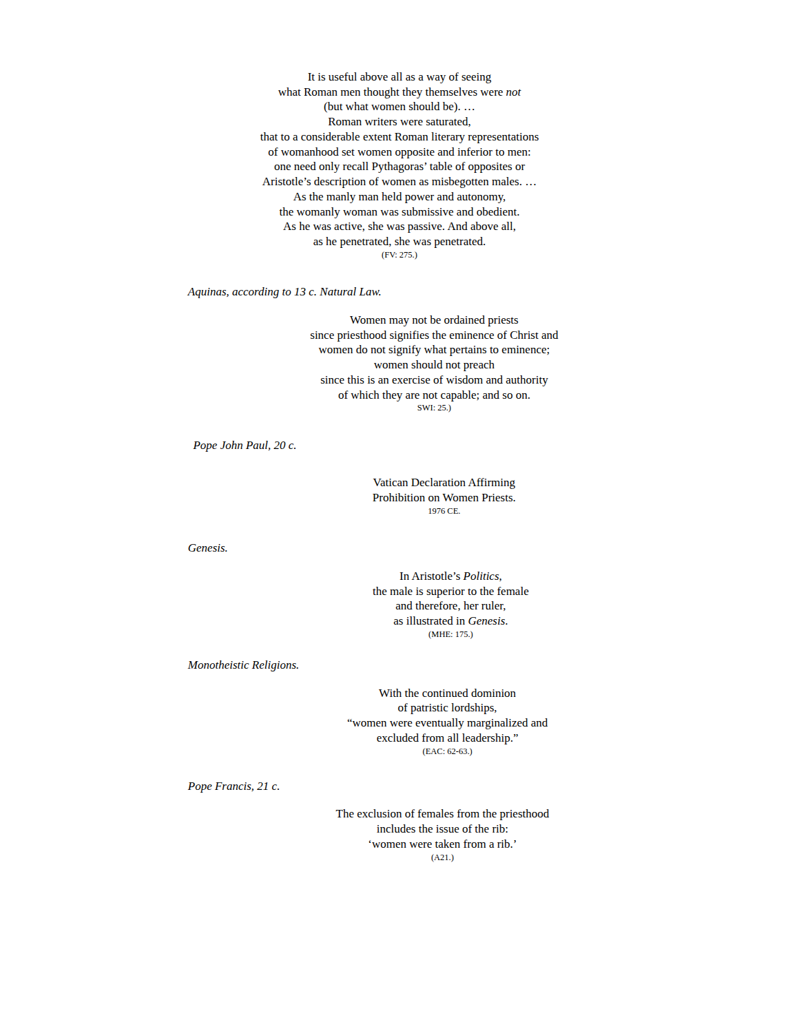It is useful above all as a way of seeing
what Roman men thought they themselves were not
(but what women should be). …
Roman writers were saturated,
that to a considerable extent Roman literary representations
of womanhood set women opposite and inferior to men:
one need only recall Pythagoras’ table of opposites or
Aristotle’s description of women as misbegotten males. …
As the manly man held power and autonomy,
the womanly woman was submissive and obedient.
As he was active, she was passive. And above all,
as he penetrated, she was penetrated.
(FV: 275.)
Aquinas, according to 13 c. Natural Law.
Women may not be ordained priests
since priesthood signifies the eminence of Christ and
women do not signify what pertains to eminence;
women should not preach
since this is an exercise of wisdom and authority
of which they are not capable; and so on.
SWI: 25.)
Pope John Paul, 20 c.
Vatican Declaration Affirming
Prohibition on Women Priests.
1976 CE.
Genesis.
In Aristotle’s Politics,
the male is superior to the female
and therefore, her ruler,
as illustrated in Genesis.
(MHE: 175.)
Monotheistic Religions.
With the continued dominion
of patristic lordships,
“women were eventually marginalized and
excluded from all leadership.”
(EAC: 62-63.)
Pope Francis, 21 c.
The exclusion of females from the priesthood
includes the issue of the rib:
‘women were taken from a rib.’
(A21.)